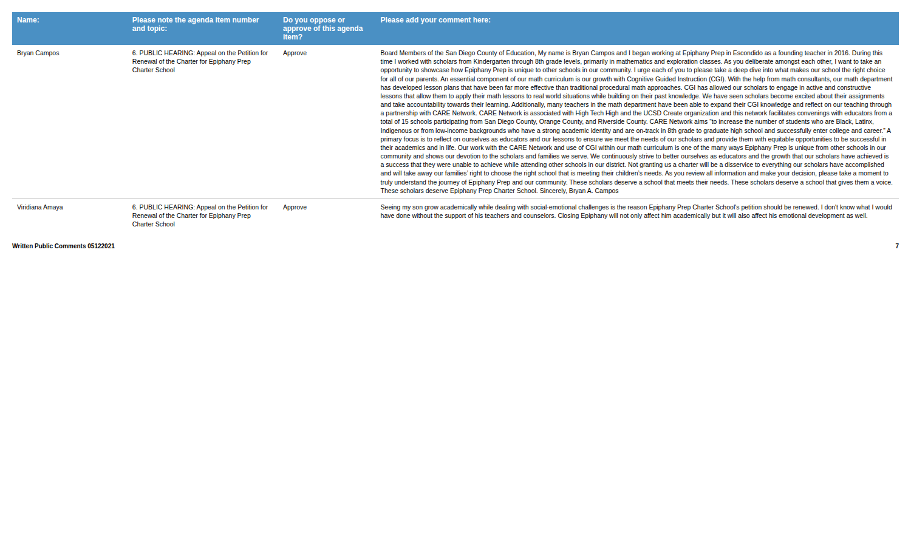| Name: | Please note the agenda item number and topic: | Do you oppose or approve of this agenda item? | Please add your comment here: |
| --- | --- | --- | --- |
| Bryan Campos | 6. PUBLIC HEARING: Appeal on the Petition for Renewal of the Charter for Epiphany Prep Charter School | Approve | Board Members of the San Diego County of Education, My name is Bryan Campos and I began working at Epiphany Prep in Escondido as a founding teacher in 2016. During this time I worked with scholars from Kindergarten through 8th grade levels, primarily in mathematics and exploration classes. As you deliberate amongst each other, I want to take an opportunity to showcase how Epiphany Prep is unique to other schools in our community. I urge each of you to please take a deep dive into what makes our school the right choice for all of our parents. An essential component of our math curriculum is our growth with Cognitive Guided Instruction (CGI). With the help from math consultants, our math department has developed lesson plans that have been far more effective than traditional procedural math approaches. CGI has allowed our scholars to engage in active and constructive lessons that allow them to apply their math lessons to real world situations while building on their past knowledge. We have seen scholars become excited about their assignments and take accountability towards their learning. Additionally, many teachers in the math department have been able to expand their CGI knowledge and reflect on our teaching through a partnership with CARE Network. CARE Network is associated with High Tech High and the UCSD Create organization and this network facilitates convenings with educators from a total of 15 schools participating from San Diego County, Orange County, and Riverside County. CARE Network aims “to increase the number of students who are Black, Latinx, Indigenous or from low-income backgrounds who have a strong academic identity and are on-track in 8th grade to graduate high school and successfully enter college and career.” A primary focus is to reflect on ourselves as educators and our lessons to ensure we meet the needs of our scholars and provide them with equitable opportunities to be successful in their academics and in life. Our work with the CARE Network and use of CGI within our math curriculum is one of the many ways Epiphany Prep is unique from other schools in our community and shows our devotion to the scholars and families we serve. We continuously strive to better ourselves as educators and the growth that our scholars have achieved is a success that they were unable to achieve while attending other schools in our district. Not granting us a charter will be a disservice to everything our scholars have accomplished and will take away our families’ right to choose the right school that is meeting their children’s needs. As you review all information and make your decision, please take a moment to truly understand the journey of Epiphany Prep and our community. These scholars deserve a school that meets their needs. These scholars deserve a school that gives them a voice. These scholars deserve Epiphany Prep Charter School. Sincerely, Bryan A. Campos |
| Viridiana Amaya | 6. PUBLIC HEARING: Appeal on the Petition for Renewal of the Charter for Epiphany Prep Charter School | Approve | Seeing my son grow academically while dealing with social-emotional challenges is the reason Epiphany Prep Charter School's petition should be renewed. I don't know what I would have done without the support of his teachers and counselors. Closing Epiphany will not only affect him academically but it will also affect his emotional development as well. |
Written Public Comments 05122021 7